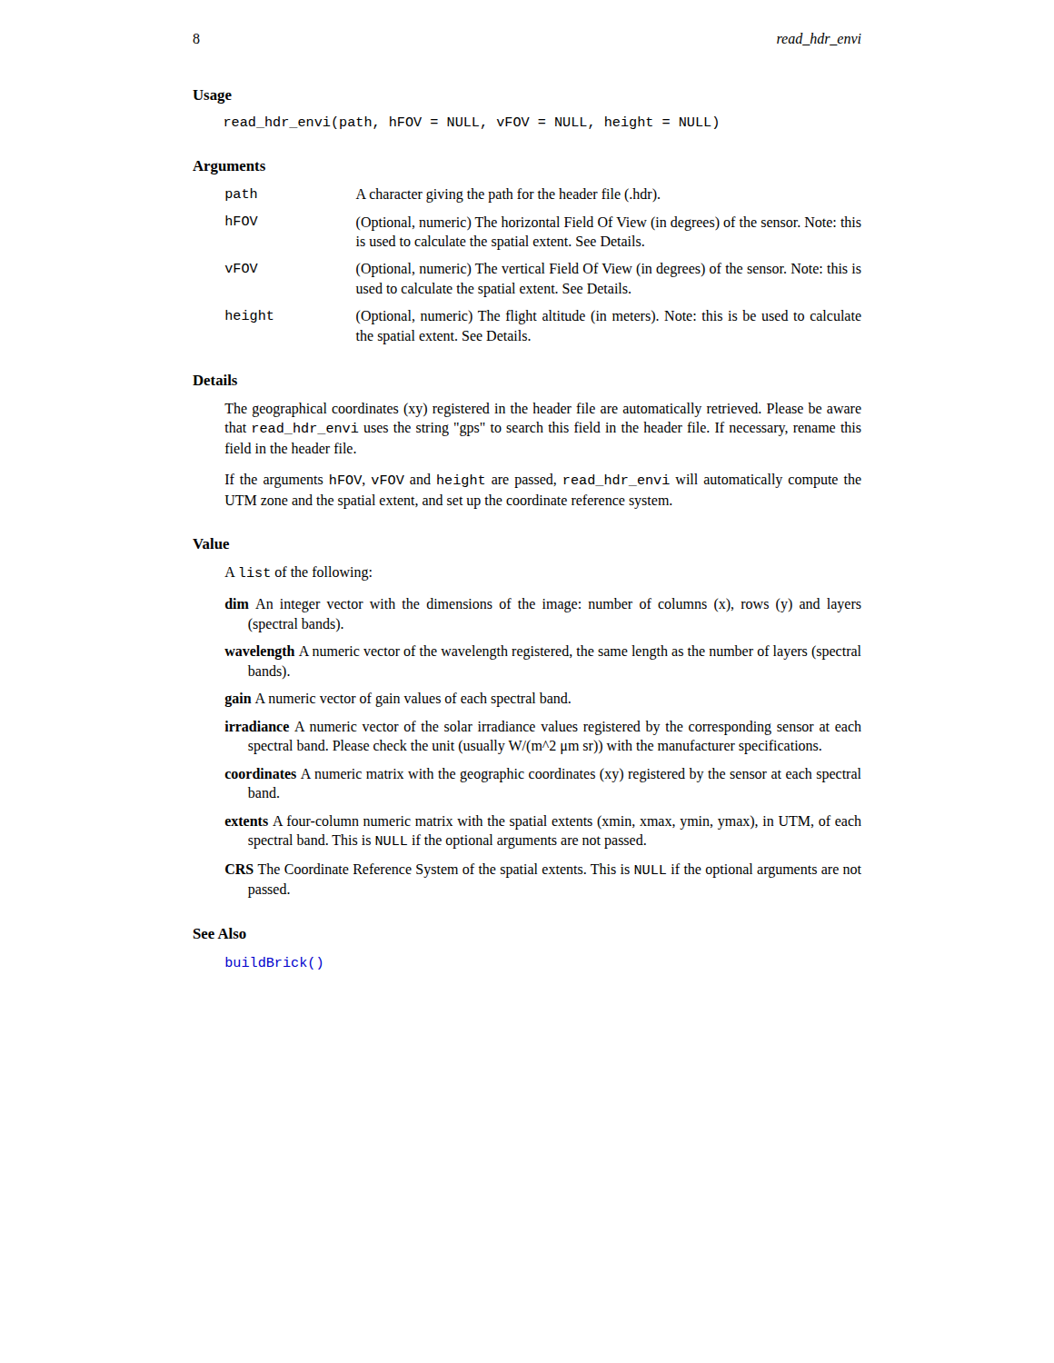8 read_hdr_envi
Usage
read_hdr_envi(path, hFOV = NULL, vFOV = NULL, height = NULL)
Arguments
path
A character giving the path for the header file (.hdr).
hFOV
(Optional, numeric) The horizontal Field Of View (in degrees) of the sensor. Note: this is used to calculate the spatial extent. See Details.
vFOV
(Optional, numeric) The vertical Field Of View (in degrees) of the sensor. Note: this is used to calculate the spatial extent. See Details.
height
(Optional, numeric) The flight altitude (in meters). Note: this is be used to calculate the spatial extent. See Details.
Details
The geographical coordinates (xy) registered in the header file are automatically retrieved. Please be aware that read_hdr_envi uses the string "gps" to search this field in the header file. If necessary, rename this field in the header file.
If the arguments hFOV, vFOV and height are passed, read_hdr_envi will automatically compute the UTM zone and the spatial extent, and set up the coordinate reference system.
Value
A list of the following:
dim
An integer vector with the dimensions of the image: number of columns (x), rows (y) and layers (spectral bands).
wavelength
A numeric vector of the wavelength registered, the same length as the number of layers (spectral bands).
gain
A numeric vector of gain values of each spectral band.
irradiance
A numeric vector of the solar irradiance values registered by the corresponding sensor at each spectral band. Please check the unit (usually W/(m^2 μm sr)) with the manufacturer specifications.
coordinates
A numeric matrix with the geographic coordinates (xy) registered by the sensor at each spectral band.
extents
A four-column numeric matrix with the spatial extents (xmin, xmax, ymin, ymax), in UTM, of each spectral band. This is NULL if the optional arguments are not passed.
CRS
The Coordinate Reference System of the spatial extents. This is NULL if the optional arguments are not passed.
See Also
buildBrick()